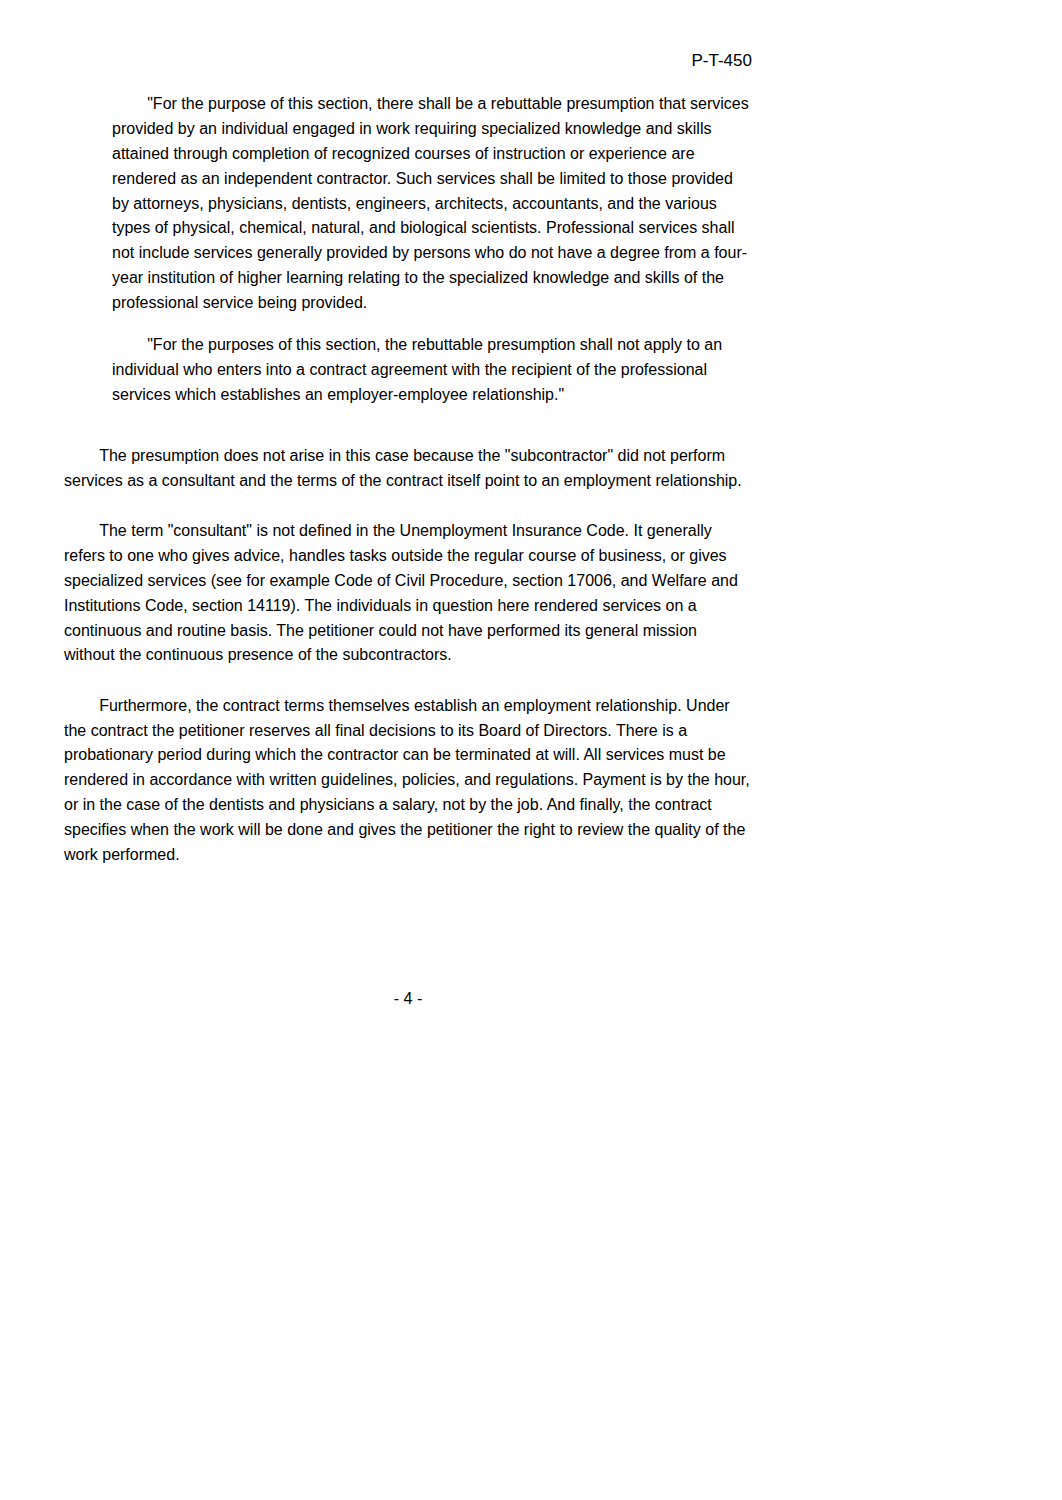P-T-450
"For the purpose of this section, there shall be a rebuttable presumption that services provided by an individual engaged in work requiring specialized knowledge and skills attained through completion of recognized courses of instruction or experience are rendered as an independent contractor. Such services shall be limited to those provided by attorneys, physicians, dentists, engineers, architects, accountants, and the various types of physical, chemical, natural, and biological scientists. Professional services shall not include services generally provided by persons who do not have a degree from a four-year institution of higher learning relating to the specialized knowledge and skills of the professional service being provided.
"For the purposes of this section, the rebuttable presumption shall not apply to an individual who enters into a contract agreement with the recipient of the professional services which establishes an employer-employee relationship."
The presumption does not arise in this case because the "subcontractor" did not perform services as a consultant and the terms of the contract itself point to an employment relationship.
The term "consultant" is not defined in the Unemployment Insurance Code. It generally refers to one who gives advice, handles tasks outside the regular course of business, or gives specialized services (see for example Code of Civil Procedure, section 17006, and Welfare and Institutions Code, section 14119). The individuals in question here rendered services on a continuous and routine basis. The petitioner could not have performed its general mission without the continuous presence of the subcontractors.
Furthermore, the contract terms themselves establish an employment relationship. Under the contract the petitioner reserves all final decisions to its Board of Directors. There is a probationary period during which the contractor can be terminated at will. All services must be rendered in accordance with written guidelines, policies, and regulations. Payment is by the hour, or in the case of the dentists and physicians a salary, not by the job. And finally, the contract specifies when the work will be done and gives the petitioner the right to review the quality of the work performed.
- 4 -